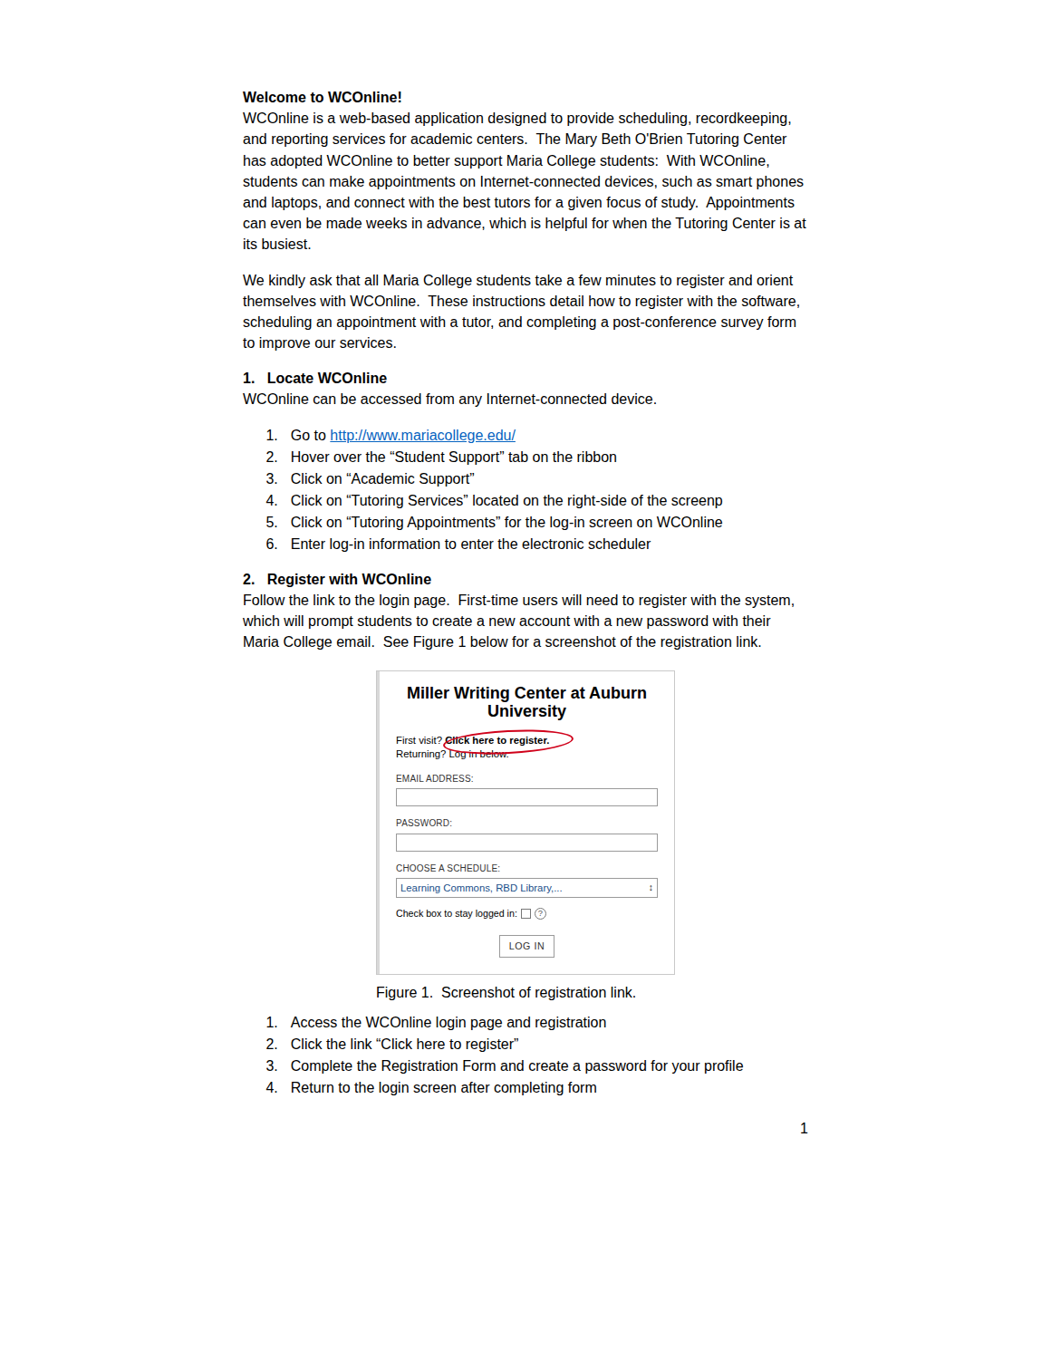Welcome to WCOnline!
WCOnline is a web-based application designed to provide scheduling, recordkeeping, and reporting services for academic centers. The Mary Beth O'Brien Tutoring Center has adopted WCOnline to better support Maria College students: With WCOnline, students can make appointments on Internet-connected devices, such as smart phones and laptops, and connect with the best tutors for a given focus of study. Appointments can even be made weeks in advance, which is helpful for when the Tutoring Center is at its busiest.
We kindly ask that all Maria College students take a few minutes to register and orient themselves with WCOnline. These instructions detail how to register with the software, scheduling an appointment with a tutor, and completing a post-conference survey form to improve our services.
1. Locate WCOnline
WCOnline can be accessed from any Internet-connected device.
Go to http://www.mariacollege.edu/
Hover over the “Student Support” tab on the ribbon
Click on “Academic Support”
Click on “Tutoring Services” located on the right-side of the screenp
Click on “Tutoring Appointments” for the log-in screen on WCOnline
Enter log-in information to enter the electronic scheduler
2. Register with WCOnline
Follow the link to the login page. First-time users will need to register with the system, which will prompt students to create a new account with a new password with their Maria College email. See Figure 1 below for a screenshot of the registration link.
Miller Writing Center at Auburn University
First visit? Click here to register.
Returning? Log in below.
Email Address:
Password:
Choose a Schedule:
Learning Commons, RBD Library,...↕
Check box to stay logged in: ?
LOG IN
Figure 1. Screenshot of registration link.
Access the WCOnline login page and registration
Click the link “Click here to register”
Complete the Registration Form and create a password for your profile
Return to the login screen after completing form
1